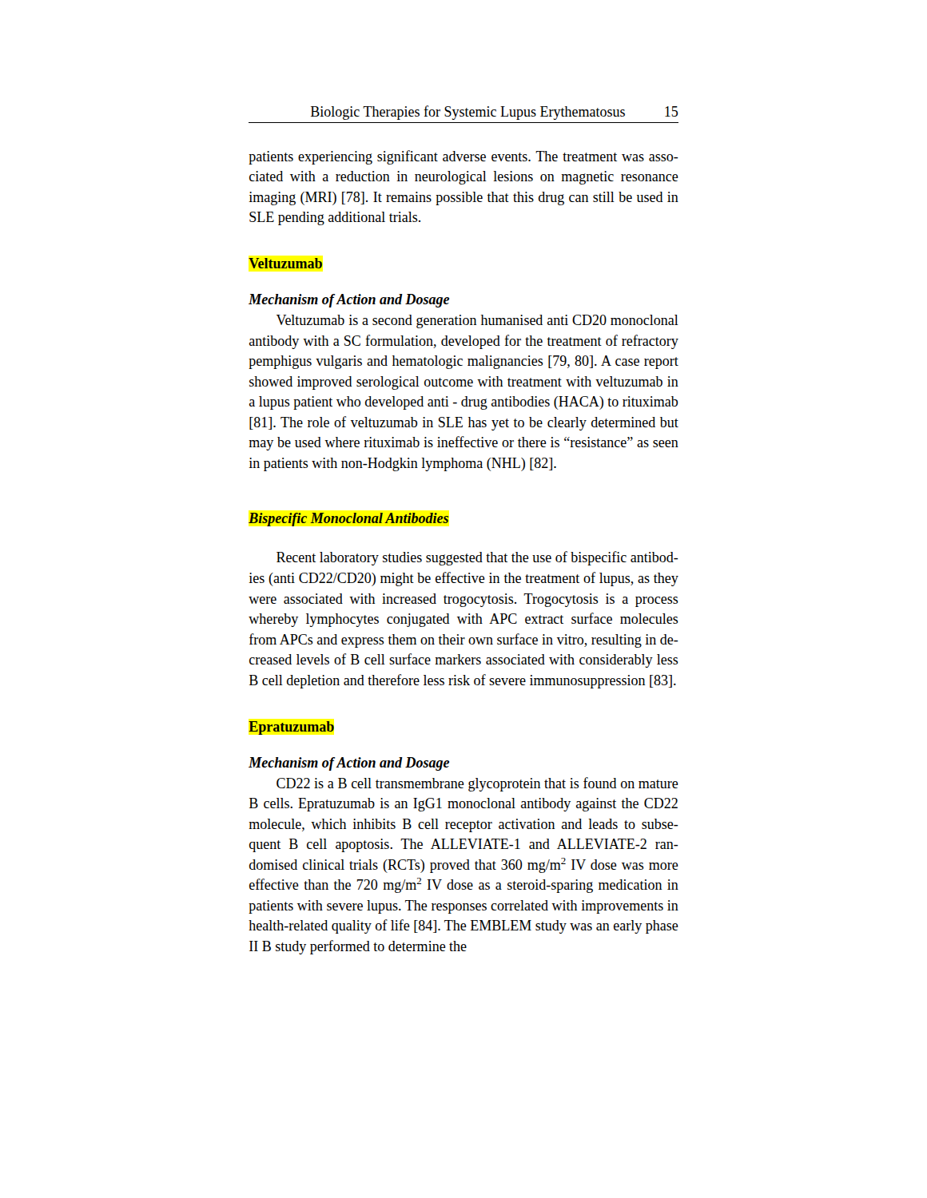Biologic Therapies for Systemic Lupus Erythematosus
15
patients experiencing significant adverse events. The treatment was associated with a reduction in neurological lesions on magnetic resonance imaging (MRI) [78]. It remains possible that this drug can still be used in SLE pending additional trials.
Veltuzumab
Mechanism of Action and Dosage
Veltuzumab is a second generation humanised anti CD20 monoclonal antibody with a SC formulation, developed for the treatment of refractory pemphigus vulgaris and hematologic malignancies [79, 80]. A case report showed improved serological outcome with treatment with veltuzumab in a lupus patient who developed anti - drug antibodies (HACA) to rituximab [81]. The role of veltuzumab in SLE has yet to be clearly determined but may be used where rituximab is ineffective or there is “resistance” as seen in patients with non-Hodgkin lymphoma (NHL) [82].
Bispecific Monoclonal Antibodies
Recent laboratory studies suggested that the use of bispecific antibodies (anti CD22/CD20) might be effective in the treatment of lupus, as they were associated with increased trogocytosis. Trogocytosis is a process whereby lymphocytes conjugated with APC extract surface molecules from APCs and express them on their own surface in vitro, resulting in decreased levels of B cell surface markers associated with considerably less B cell depletion and therefore less risk of severe immunosuppression [83].
Epratuzumab
Mechanism of Action and Dosage
CD22 is a B cell transmembrane glycoprotein that is found on mature B cells. Epratuzumab is an IgG1 monoclonal antibody against the CD22 molecule, which inhibits B cell receptor activation and leads to subsequent B cell apoptosis. The ALLEVIATE-1 and ALLEVIATE-2 randomised clinical trials (RCTs) proved that 360 mg/m2 IV dose was more effective than the 720 mg/m2 IV dose as a steroid-sparing medication in patients with severe lupus. The responses correlated with improvements in health-related quality of life [84]. The EMBLEM study was an early phase II B study performed to determine the